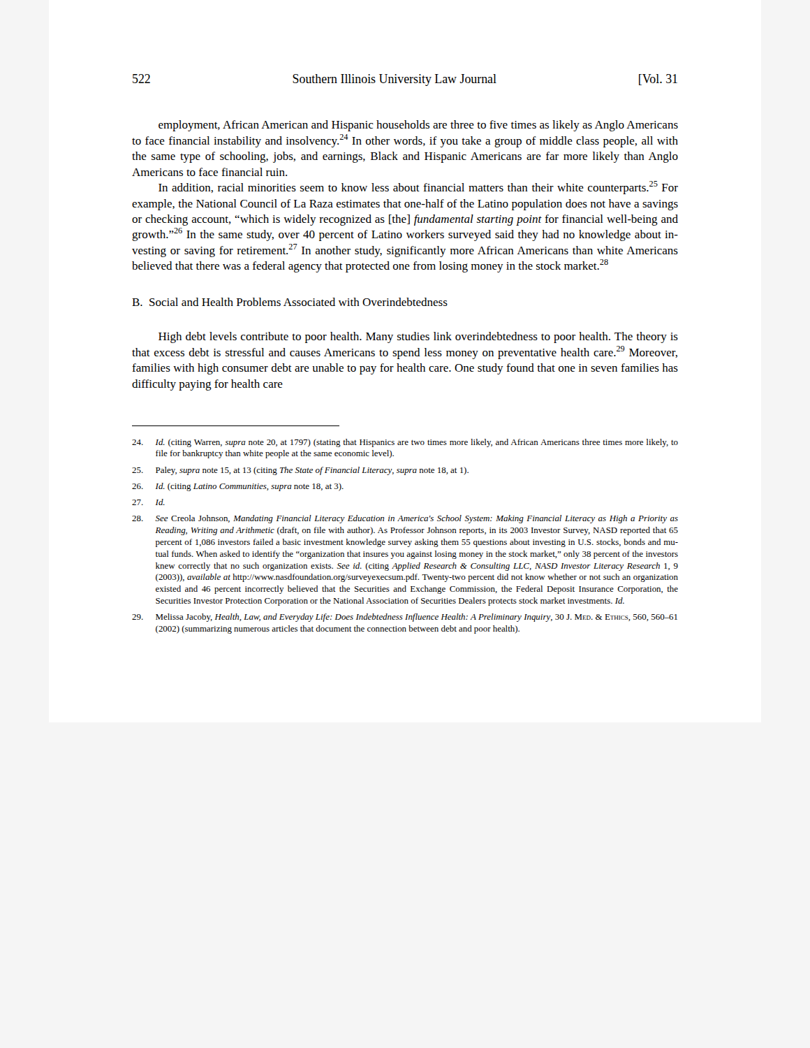522 Southern Illinois University Law Journal [Vol. 31
employment, African American and Hispanic households are three to five times as likely as Anglo Americans to face financial instability and insolvency.24 In other words, if you take a group of middle class people, all with the same type of schooling, jobs, and earnings, Black and Hispanic Americans are far more likely than Anglo Americans to face financial ruin.
In addition, racial minorities seem to know less about financial matters than their white counterparts.25 For example, the National Council of La Raza estimates that one-half of the Latino population does not have a savings or checking account, “which is widely recognized as [the] fundamental starting point for financial well-being and growth.”26 In the same study, over 40 percent of Latino workers surveyed said they had no knowledge about investing or saving for retirement.27 In another study, significantly more African Americans than white Americans believed that there was a federal agency that protected one from losing money in the stock market.28
B. Social and Health Problems Associated with Overindebtedness
High debt levels contribute to poor health. Many studies link overindebtedness to poor health. The theory is that excess debt is stressful and causes Americans to spend less money on preventative health care.29 Moreover, families with high consumer debt are unable to pay for health care. One study found that one in seven families has difficulty paying for health care
24. Id. (citing Warren, supra note 20, at 1797) (stating that Hispanics are two times more likely, and African Americans three times more likely, to file for bankruptcy than white people at the same economic level).
25. Paley, supra note 15, at 13 (citing The State of Financial Literacy, supra note 18, at 1).
26. Id. (citing Latino Communities, supra note 18, at 3).
27. Id.
28. See Creola Johnson, Mandating Financial Literacy Education in America's School System: Making Financial Literacy as High a Priority as Reading, Writing and Arithmetic (draft, on file with author). As Professor Johnson reports, in its 2003 Investor Survey, NASD reported that 65 percent of 1,086 investors failed a basic investment knowledge survey asking them 55 questions about investing in U.S. stocks, bonds and mutual funds. When asked to identify the “organization that insures you against losing money in the stock market,” only 38 percent of the investors knew correctly that no such organization exists. See id. (citing Applied Research & Consulting LLC, NASD Investor Literacy Research 1, 9 (2003)), available at http://www.nasdfoundation.org/surveyexecsum.pdf. Twenty-two percent did not know whether or not such an organization existed and 46 percent incorrectly believed that the Securities and Exchange Commission, the Federal Deposit Insurance Corporation, the Securities Investor Protection Corporation or the National Association of Securities Dealers protects stock market investments. Id.
29. Melissa Jacoby, Health, Law, and Everyday Life: Does Indebtedness Influence Health: A Preliminary Inquiry, 30 J. Med. & Ethics, 560, 560–61 (2002) (summarizing numerous articles that document the connection between debt and poor health).